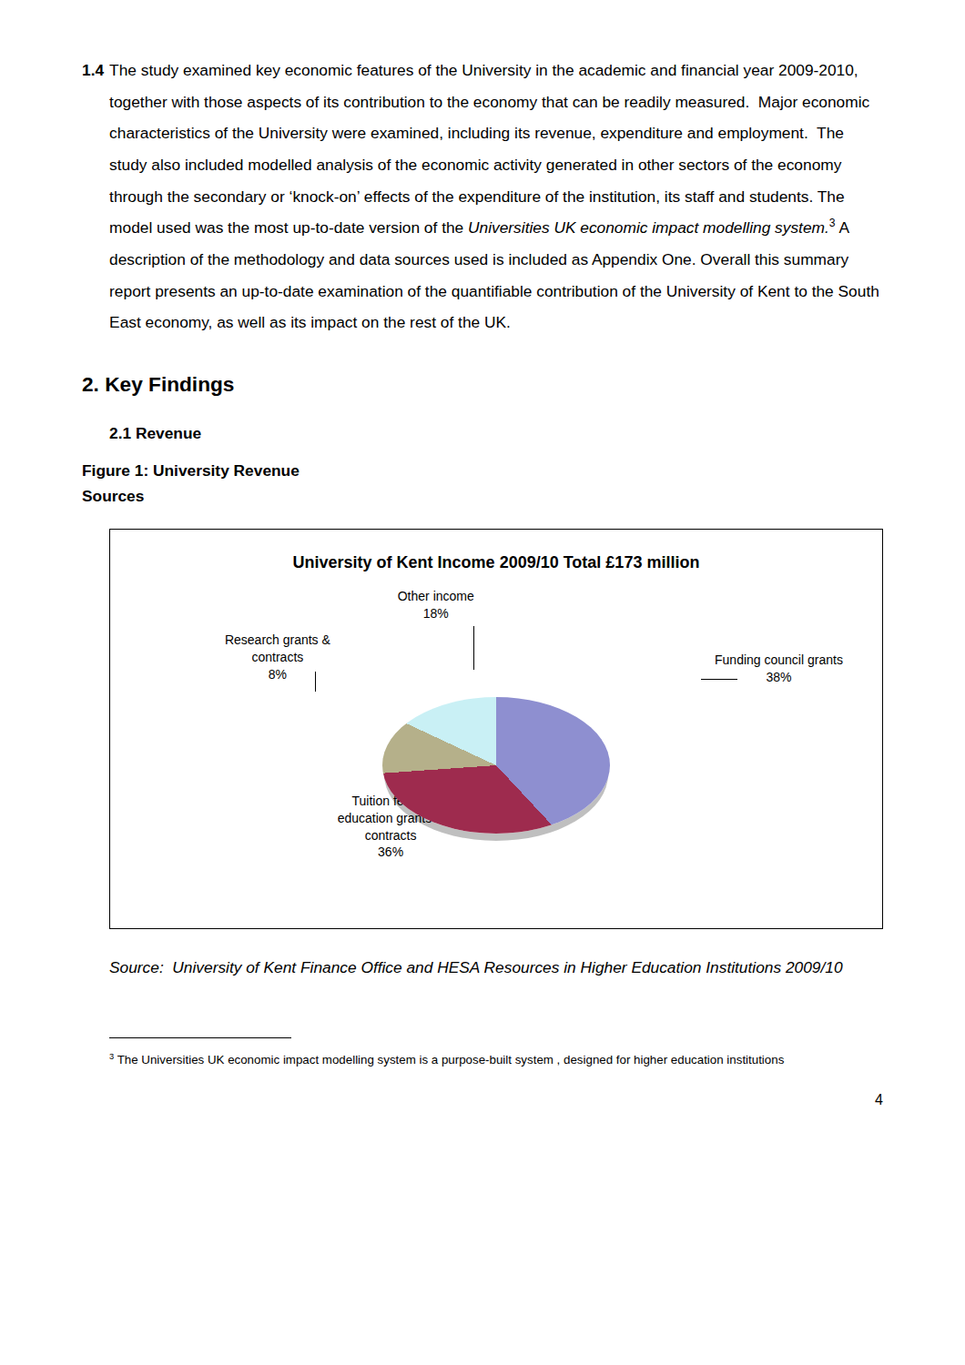1.4 The study examined key economic features of the University in the academic and financial year 2009-2010, together with those aspects of its contribution to the economy that can be readily measured. Major economic characteristics of the University were examined, including its revenue, expenditure and employment. The study also included modelled analysis of the economic activity generated in other sectors of the economy through the secondary or ‘knock-on’ effects of the expenditure of the institution, its staff and students. The model used was the most up-to-date version of the Universities UK economic impact modelling system.3 A description of the methodology and data sources used is included as Appendix One. Overall this summary report presents an up-to-date examination of the quantifiable contribution of the University of Kent to the South East economy, as well as its impact on the rest of the UK.
2. Key Findings
2.1 Revenue
Figure 1: University Revenue
Sources
University of Kent Income 2009/10 Total £173 million
Other income
18%
Research grants &
contracts
8%
Funding council grants
38%
Tuition fees &
education grants &
contracts
36%
Source: University of Kent Finance Office and HESA Resources in Higher Education Institutions 2009/10
3 The Universities UK economic impact modelling system is a purpose-built system , designed for higher education institutions
4